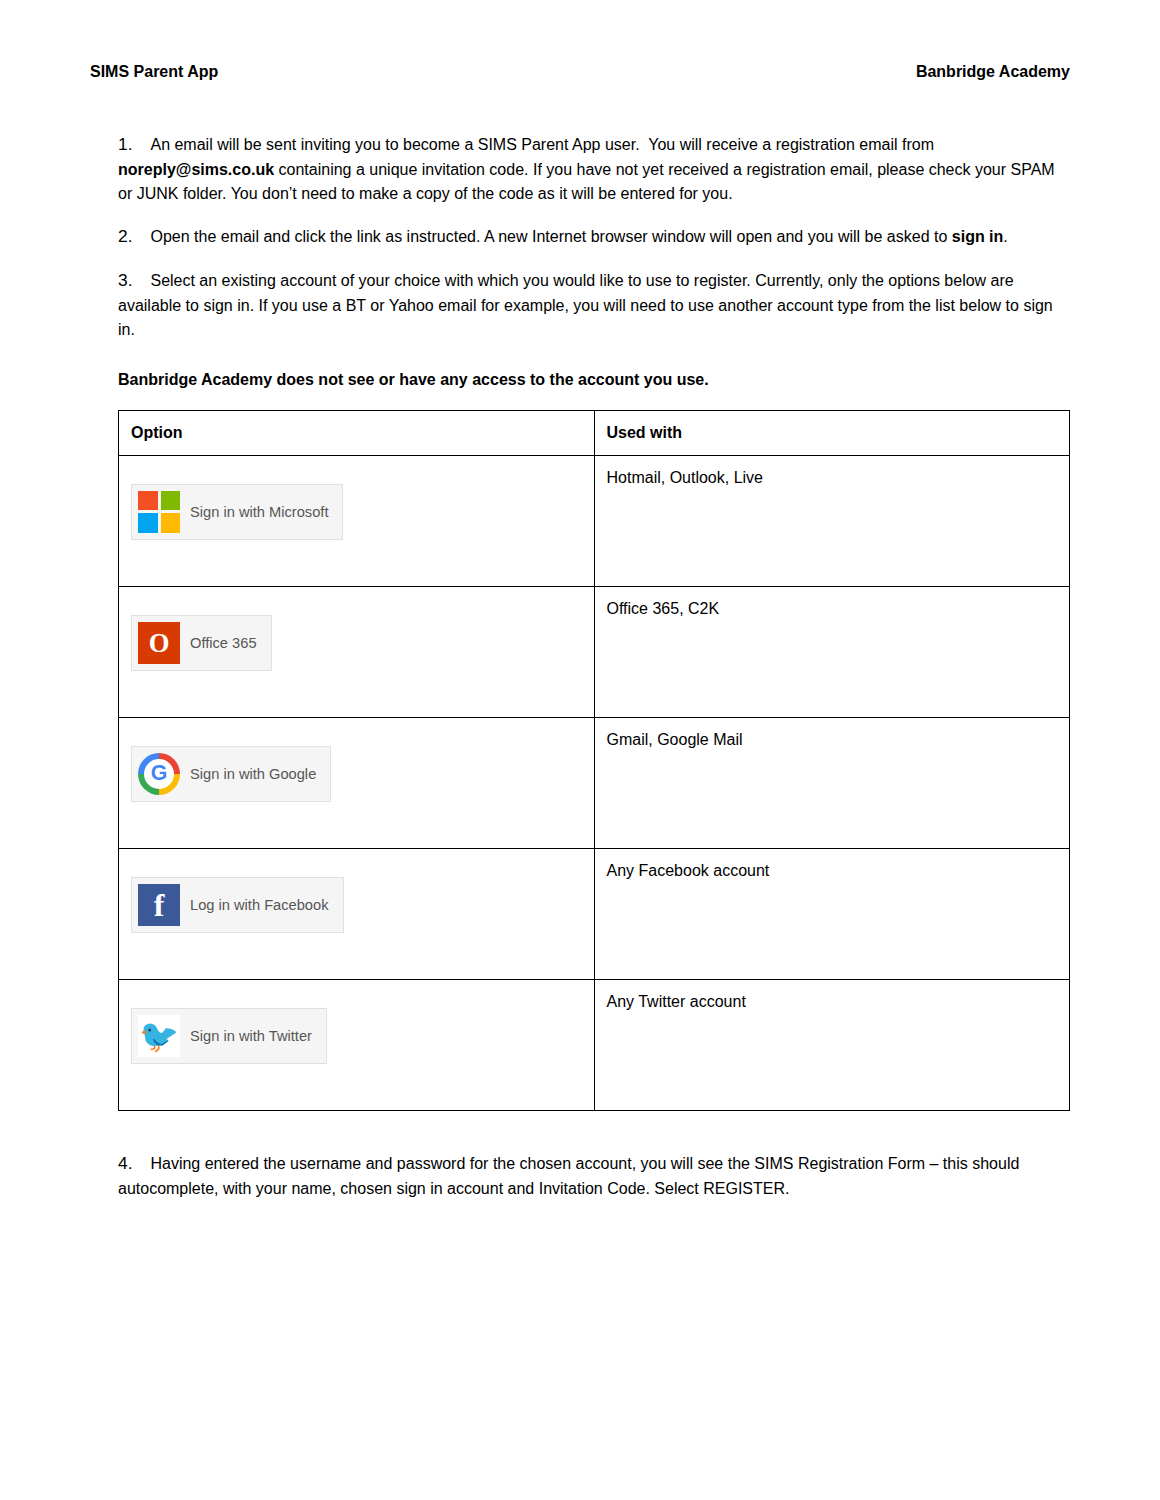SIMS Parent App Banbridge Academy
1. An email will be sent inviting you to become a SIMS Parent App user. You will receive a registration email from noreply@sims.co.uk containing a unique invitation code. If you have not yet received a registration email, please check your SPAM or JUNK folder. You don’t need to make a copy of the code as it will be entered for you.
2. Open the email and click the link as instructed. A new Internet browser window will open and you will be asked to sign in.
3. Select an existing account of your choice with which you would like to use to register. Currently, only the options below are available to sign in. If you use a BT or Yahoo email for example, you will need to use another account type from the list below to sign in.
Banbridge Academy does not see or have any access to the account you use.
| Option | Used with |
| --- | --- |
| Sign in with Microsoft | Hotmail, Outlook, Live |
| O Office 365 | Office 365, C2K |
| Sign in with Google | Gmail, Google Mail |
| f Log in with Facebook | Any Facebook account |
| 🐦 Sign in with Twitter | Any Twitter account |
4. Having entered the username and password for the chosen account, you will see the SIMS Registration Form – this should autocomplete, with your name, chosen sign in account and Invitation Code. Select REGISTER.